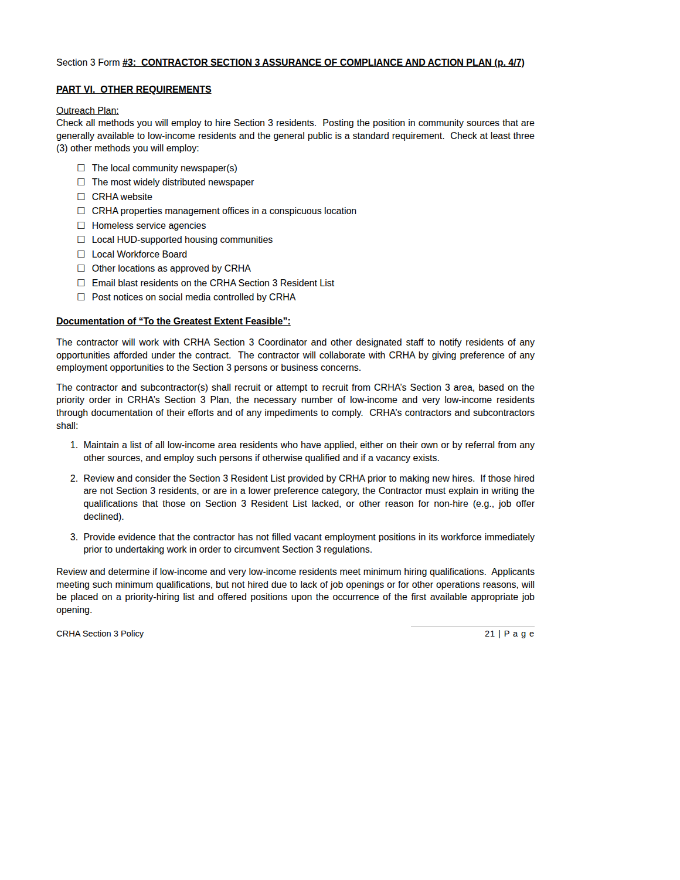Section 3 Form #3: CONTRACTOR SECTION 3 ASSURANCE OF COMPLIANCE AND ACTION PLAN (p. 4/7)
PART VI. OTHER REQUIREMENTS
Outreach Plan:
Check all methods you will employ to hire Section 3 residents. Posting the position in community sources that are generally available to low-income residents and the general public is a standard requirement. Check at least three (3) other methods you will employ:
☐The local community newspaper(s)
☐The most widely distributed newspaper
☐CRHA website
☐CRHA properties management offices in a conspicuous location
☐Homeless service agencies
☐Local HUD-supported housing communities
☐Local Workforce Board
☐Other locations as approved by CRHA
☐Email blast residents on the CRHA Section 3 Resident List
☐Post notices on social media controlled by CRHA
Documentation of “To the Greatest Extent Feasible”:
The contractor will work with CRHA Section 3 Coordinator and other designated staff to notify residents of any opportunities afforded under the contract. The contractor will collaborate with CRHA by giving preference of any employment opportunities to the Section 3 persons or business concerns.
The contractor and subcontractor(s) shall recruit or attempt to recruit from CRHA’s Section 3 area, based on the priority order in CRHA’s Section 3 Plan, the necessary number of low-income and very low-income residents through documentation of their efforts and of any impediments to comply. CRHA’s contractors and subcontractors shall:
Maintain a list of all low-income area residents who have applied, either on their own or by referral from any other sources, and employ such persons if otherwise qualified and if a vacancy exists.
Review and consider the Section 3 Resident List provided by CRHA prior to making new hires. If those hired are not Section 3 residents, or are in a lower preference category, the Contractor must explain in writing the qualifications that those on Section 3 Resident List lacked, or other reason for non-hire (e.g., job offer declined).
Provide evidence that the contractor has not filled vacant employment positions in its workforce immediately prior to undertaking work in order to circumvent Section 3 regulations.
Review and determine if low-income and very low-income residents meet minimum hiring qualifications. Applicants meeting such minimum qualifications, but not hired due to lack of job openings or for other operations reasons, will be placed on a priority-hiring list and offered positions upon the occurrence of the first available appropriate job opening.
CRHA Section 3 Policy
21 | P a g e